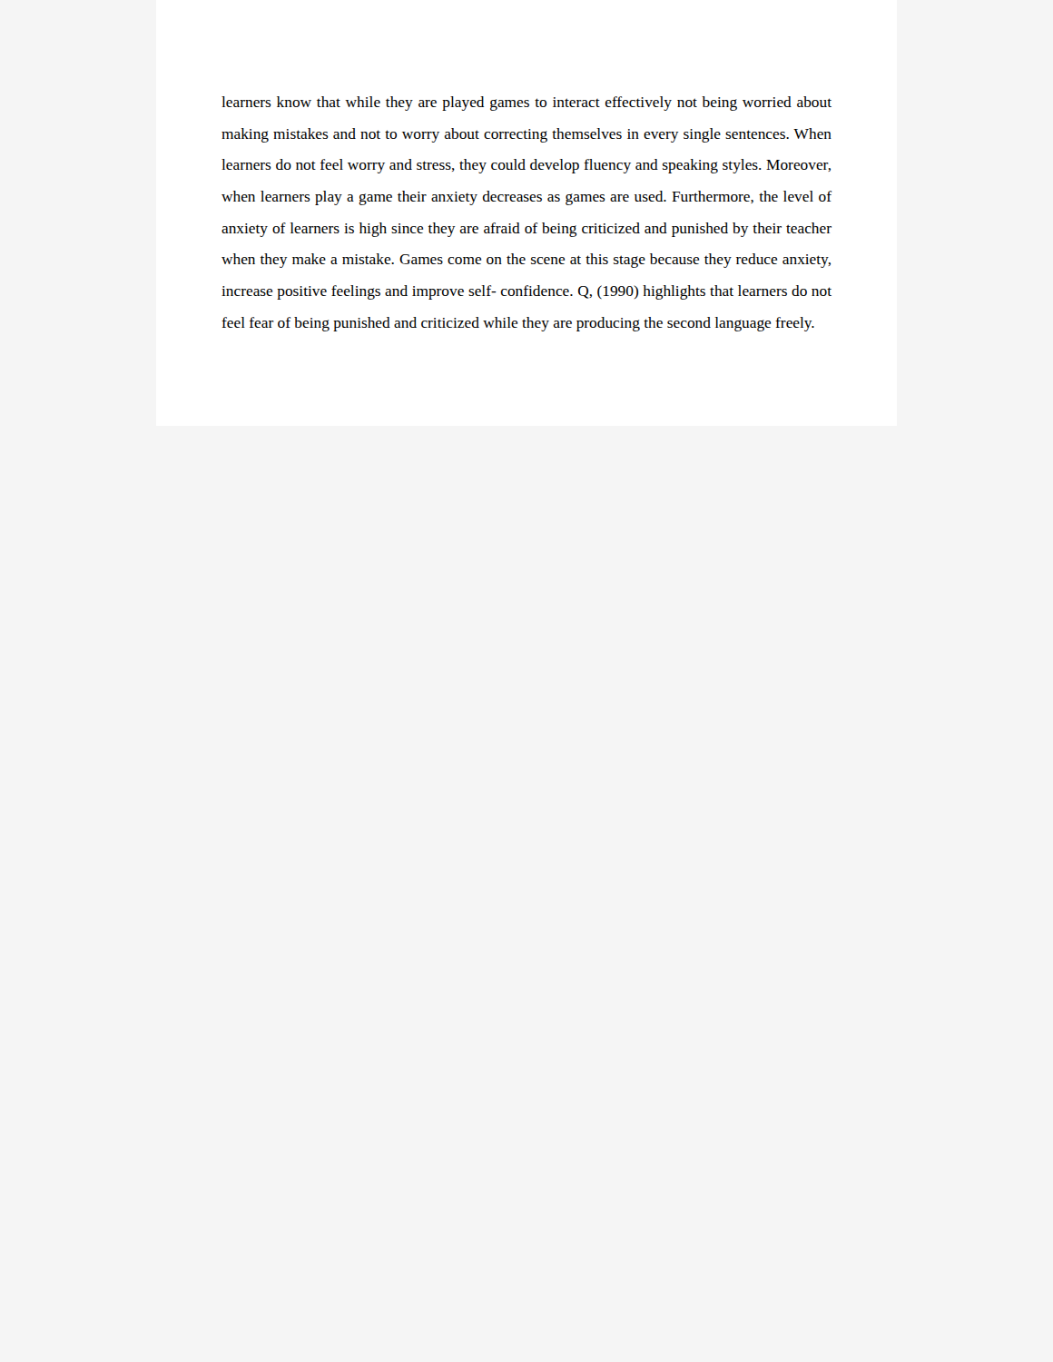learners know that while they are played games to interact effectively not being worried about making mistakes and not to worry about correcting themselves in every single sentences. When learners do not feel worry and stress, they could develop fluency and speaking styles. Moreover, when learners play a game their anxiety decreases as games are used. Furthermore, the level of anxiety of learners is high since they are afraid of being criticized and punished by their teacher when they make a mistake. Games come on the scene at this stage because they reduce anxiety, increase positive feelings and improve self- confidence. Q, (1990) highlights that learners do not feel fear of being punished and criticized while they are producing the second language freely.